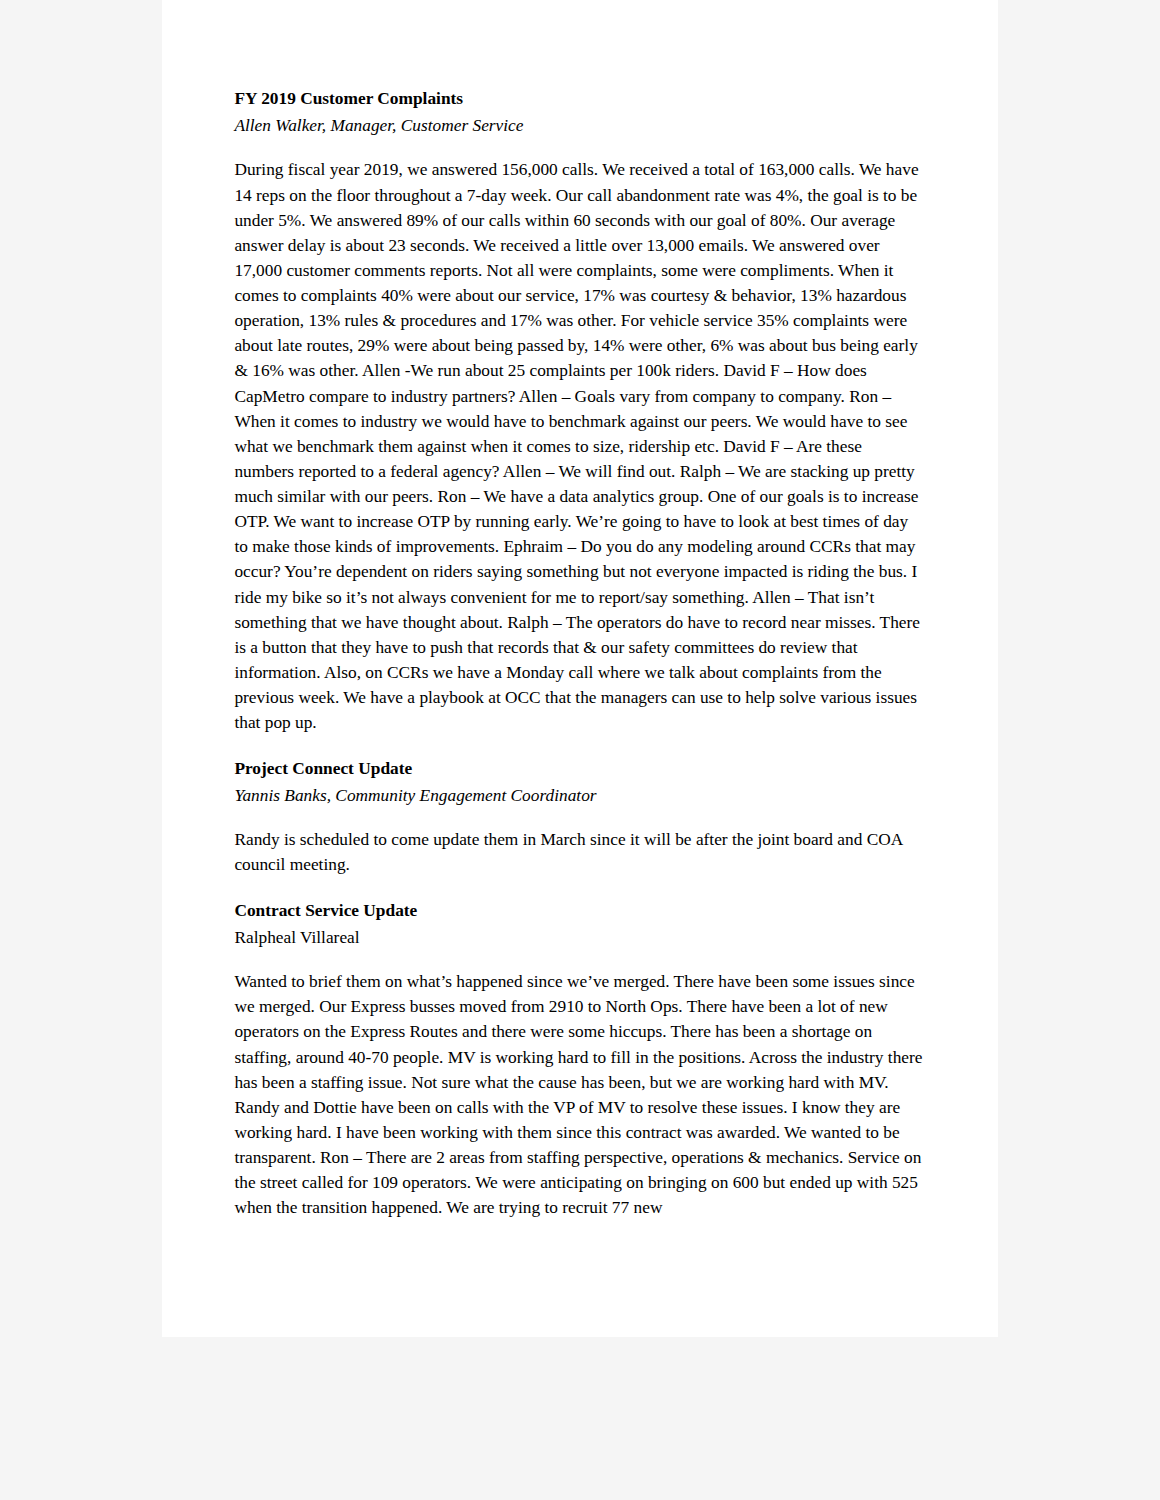FY 2019 Customer Complaints
Allen Walker, Manager, Customer Service
During fiscal year 2019, we answered 156,000 calls. We received a total of 163,000 calls. We have 14 reps on the floor throughout a 7-day week. Our call abandonment rate was 4%, the goal is to be under 5%. We answered 89% of our calls within 60 seconds with our goal of 80%. Our average answer delay is about 23 seconds. We received a little over 13,000 emails. We answered over 17,000 customer comments reports. Not all were complaints, some were compliments. When it comes to complaints 40% were about our service, 17% was courtesy & behavior, 13% hazardous operation, 13% rules & procedures and 17% was other. For vehicle service 35% complaints were about late routes, 29% were about being passed by, 14% were other, 6% was about bus being early & 16% was other. Allen -We run about 25 complaints per 100k riders. David F – How does CapMetro compare to industry partners? Allen – Goals vary from company to company. Ron – When it comes to industry we would have to benchmark against our peers. We would have to see what we benchmark them against when it comes to size, ridership etc. David F – Are these numbers reported to a federal agency? Allen – We will find out. Ralph – We are stacking up pretty much similar with our peers. Ron – We have a data analytics group. One of our goals is to increase OTP. We want to increase OTP by running early. We’re going to have to look at best times of day to make those kinds of improvements. Ephraim – Do you do any modeling around CCRs that may occur? You’re dependent on riders saying something but not everyone impacted is riding the bus. I ride my bike so it’s not always convenient for me to report/say something. Allen – That isn’t something that we have thought about. Ralph – The operators do have to record near misses. There is a button that they have to push that records that & our safety committees do review that information. Also, on CCRs we have a Monday call where we talk about complaints from the previous week. We have a playbook at OCC that the managers can use to help solve various issues that pop up.
Project Connect Update
Yannis Banks, Community Engagement Coordinator
Randy is scheduled to come update them in March since it will be after the joint board and COA council meeting.
Contract Service Update
Ralpheal Villareal
Wanted to brief them on what’s happened since we’ve merged. There have been some issues since we merged. Our Express busses moved from 2910 to North Ops. There have been a lot of new operators on the Express Routes and there were some hiccups. There has been a shortage on staffing, around 40-70 people. MV is working hard to fill in the positions. Across the industry there has been a staffing issue. Not sure what the cause has been, but we are working hard with MV. Randy and Dottie have been on calls with the VP of MV to resolve these issues. I know they are working hard. I have been working with them since this contract was awarded. We wanted to be transparent. Ron – There are 2 areas from staffing perspective, operations & mechanics. Service on the street called for 109 operators. We were anticipating on bringing on 600 but ended up with 525 when the transition happened. We are trying to recruit 77 new